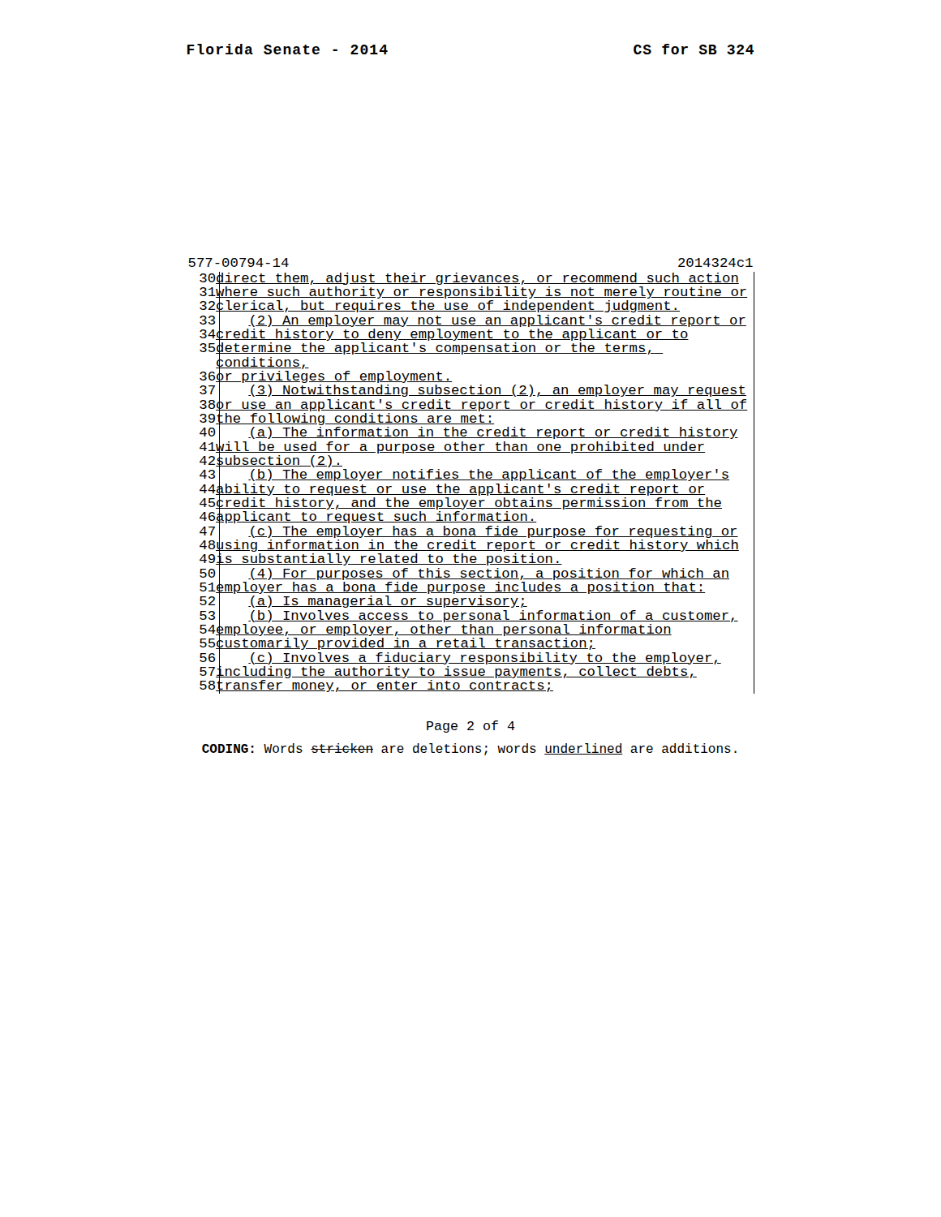Florida Senate - 2014
CS for SB 324
577-00794-14
2014324c1
| 30 | direct them, adjust their grievances, or recommend such action |
| 31 | where such authority or responsibility is not merely routine or |
| 32 | clerical, but requires the use of independent judgment. |
| 33 | (2) An employer may not use an applicant's credit report or |
| 34 | credit history to deny employment to the applicant or to |
| 35 | determine the applicant's compensation or the terms, conditions, |
| 36 | or privileges of employment. |
| 37 | (3) Notwithstanding subsection (2), an employer may request |
| 38 | or use an applicant's credit report or credit history if all of |
| 39 | the following conditions are met: |
| 40 | (a) The information in the credit report or credit history |
| 41 | will be used for a purpose other than one prohibited under |
| 42 | subsection (2). |
| 43 | (b) The employer notifies the applicant of the employer's |
| 44 | ability to request or use the applicant's credit report or |
| 45 | credit history, and the employer obtains permission from the |
| 46 | applicant to request such information. |
| 47 | (c) The employer has a bona fide purpose for requesting or |
| 48 | using information in the credit report or credit history which |
| 49 | is substantially related to the position. |
| 50 | (4) For purposes of this section, a position for which an |
| 51 | employer has a bona fide purpose includes a position that: |
| 52 | (a) Is managerial or supervisory; |
| 53 | (b) Involves access to personal information of a customer, |
| 54 | employee, or employer, other than personal information |
| 55 | customarily provided in a retail transaction; |
| 56 | (c) Involves a fiduciary responsibility to the employer, |
| 57 | including the authority to issue payments, collect debts, |
| 58 | transfer money, or enter into contracts; |
Page 2 of 4
CODING: Words stricken are deletions; words underlined are additions.